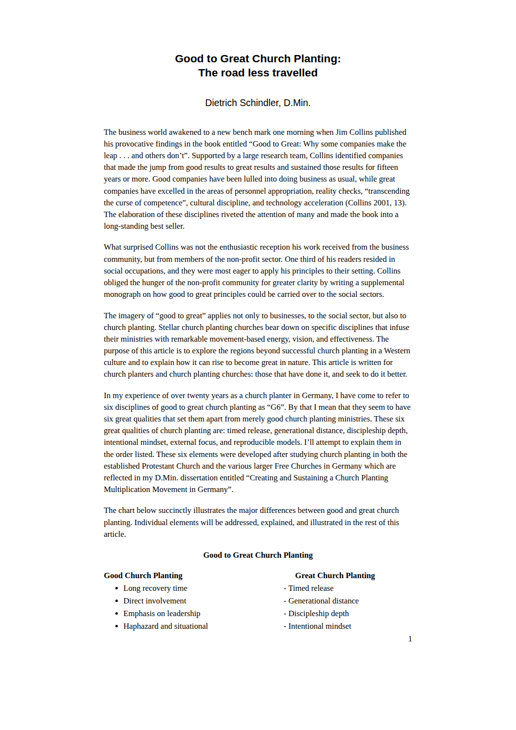Good to Great Church Planting:
The road less travelled
Dietrich Schindler, D.Min.
The business world awakened to a new bench mark one morning when Jim Collins published his provocative findings in the book entitled “Good to Great: Why some companies make the leap . . . and others don’t”. Supported by a large research team, Collins identified companies that made the jump from good results to great results and sustained those results for fifteen years or more. Good companies have been lulled into doing business as usual, while great companies have excelled in the areas of personnel appropriation, reality checks, “transcending the curse of competence”, cultural discipline, and technology acceleration (Collins 2001, 13). The elaboration of these disciplines riveted the attention of many and made the book into a long-standing best seller.
What surprised Collins was not the enthusiastic reception his work received from the business community, but from members of the non-profit sector. One third of his readers resided in social occupations, and they were most eager to apply his principles to their setting. Collins obliged the hunger of the non-profit community for greater clarity by writing a supplemental monograph on how good to great principles could be carried over to the social sectors.
The imagery of “good to great” applies not only to businesses, to the social sector, but also to church planting. Stellar church planting churches bear down on specific disciplines that infuse their ministries with remarkable movement-based energy, vision, and effectiveness. The purpose of this article is to explore the regions beyond successful church planting in a Western culture and to explain how it can rise to become great in nature. This article is written for church planters and church planting churches: those that have done it, and seek to do it better.
In my experience of over twenty years as a church planter in Germany, I have come to refer to six disciplines of good to great church planting as “G6”. By that I mean that they seem to have six great qualities that set them apart from merely good church planting ministries. These six great qualities of church planting are: timed release, generational distance, discipleship depth, intentional mindset, external focus, and reproducible models. I’ll attempt to explain them in the order listed. These six elements were developed after studying church planting in both the established Protestant Church and the various larger Free Churches in Germany which are reflected in my D.Min. dissertation entitled “Creating and Sustaining a Church Planting Multiplication Movement in Germany”.
The chart below succinctly illustrates the major differences between good and great church planting. Individual elements will be addressed, explained, and illustrated in the rest of this article.
Good to Great Church Planting
| Good Church Planting Long recovery time Direct involvement Emphasis on leadership Haphazard and situational | Great Church Planting - Timed release - Generational distance - Discipleship depth - Intentional mindset |
1